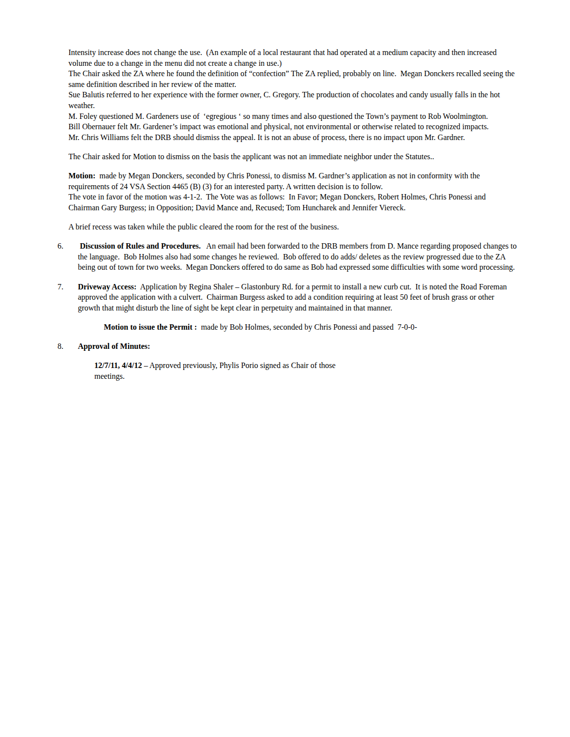Intensity increase does not change the use. (An example of a local restaurant that had operated at a medium capacity and then increased volume due to a change in the menu did not create a change in use.)
The Chair asked the ZA where he found the definition of “confection” The ZA replied, probably on line. Megan Donckers recalled seeing the same definition described in her review of the matter.
Sue Balutis referred to her experience with the former owner, C. Gregory. The production of chocolates and candy usually falls in the hot weather.
M. Foley questioned M. Gardeners use of ‘egregious ‘ so many times and also questioned the Town’s payment to Rob Woolmington.
Bill Obernauer felt Mr. Gardener’s impact was emotional and physical, not environmental or otherwise related to recognized impacts.
Mr. Chris Williams felt the DRB should dismiss the appeal. It is not an abuse of process, there is no impact upon Mr. Gardner.
The Chair asked for Motion to dismiss on the basis the applicant was not an immediate neighbor under the Statutes..
Motion: made by Megan Donckers, seconded by Chris Ponessi, to dismiss M. Gardner’s application as not in conformity with the requirements of 24 VSA Section 4465 (B) (3) for an interested party. A written decision is to follow.
The vote in favor of the motion was 4-1-2. The Vote was as follows: In Favor; Megan Donckers, Robert Holmes, Chris Ponessi and Chairman Gary Burgess; in Opposition; David Mance and, Recused; Tom Huncharek and Jennifer Viereck.
A brief recess was taken while the public cleared the room for the rest of the business.
6. Discussion of Rules and Procedures. An email had been forwarded to the DRB members from D. Mance regarding proposed changes to the language. Bob Holmes also had some changes he reviewed. Bob offered to do adds/ deletes as the review progressed due to the ZA being out of town for two weeks. Megan Donckers offered to do same as Bob had expressed some difficulties with some word processing.
7. Driveway Access: Application by Regina Shaler – Glastonbury Rd. for a permit to install a new curb cut. It is noted the Road Foreman approved the application with a culvert. Chairman Burgess asked to add a condition requiring at least 50 feet of brush grass or other growth that might disturb the line of sight be kept clear in perpetuity and maintained in that manner.
Motion to issue the Permit : made by Bob Holmes, seconded by Chris Ponessi and passed 7-0-0-
8. Approval of Minutes:
12/7/11, 4/4/12 – Approved previously, Phylis Porio signed as Chair of those
meetings.